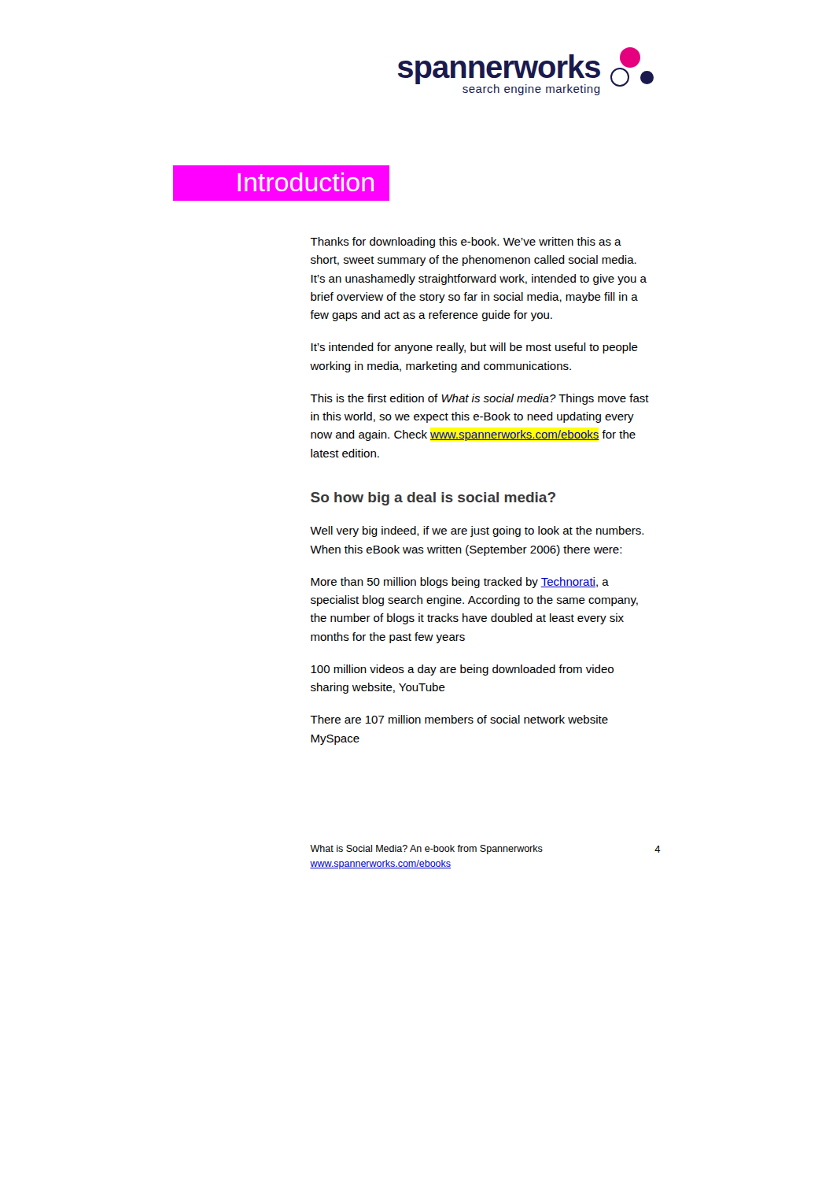spannerworks
search engine marketing
Introduction
Thanks for downloading this e-book. We’ve written this as a short, sweet summary of the phenomenon called social media. It’s an unashamedly straightforward work, intended to give you a brief overview of the story so far in social media, maybe fill in a few gaps and act as a reference guide for you.
It’s intended for anyone really, but will be most useful to people working in media, marketing and communications.
This is the first edition of What is social media? Things move fast in this world, so we expect this e-Book to need updating every now and again. Check www.spannerworks.com/ebooks for the latest edition.
So how big a deal is social media?
Well very big indeed, if we are just going to look at the numbers. When this eBook was written (September 2006) there were:
More than 50 million blogs being tracked by Technorati, a specialist blog search engine. According to the same company, the number of blogs it tracks have doubled at least every six months for the past few years
100 million videos a day are being downloaded from video sharing website, YouTube
There are 107 million members of social network website MySpace
What is Social Media? An e-book from Spannerworks
www.spannerworks.com/ebooks 4